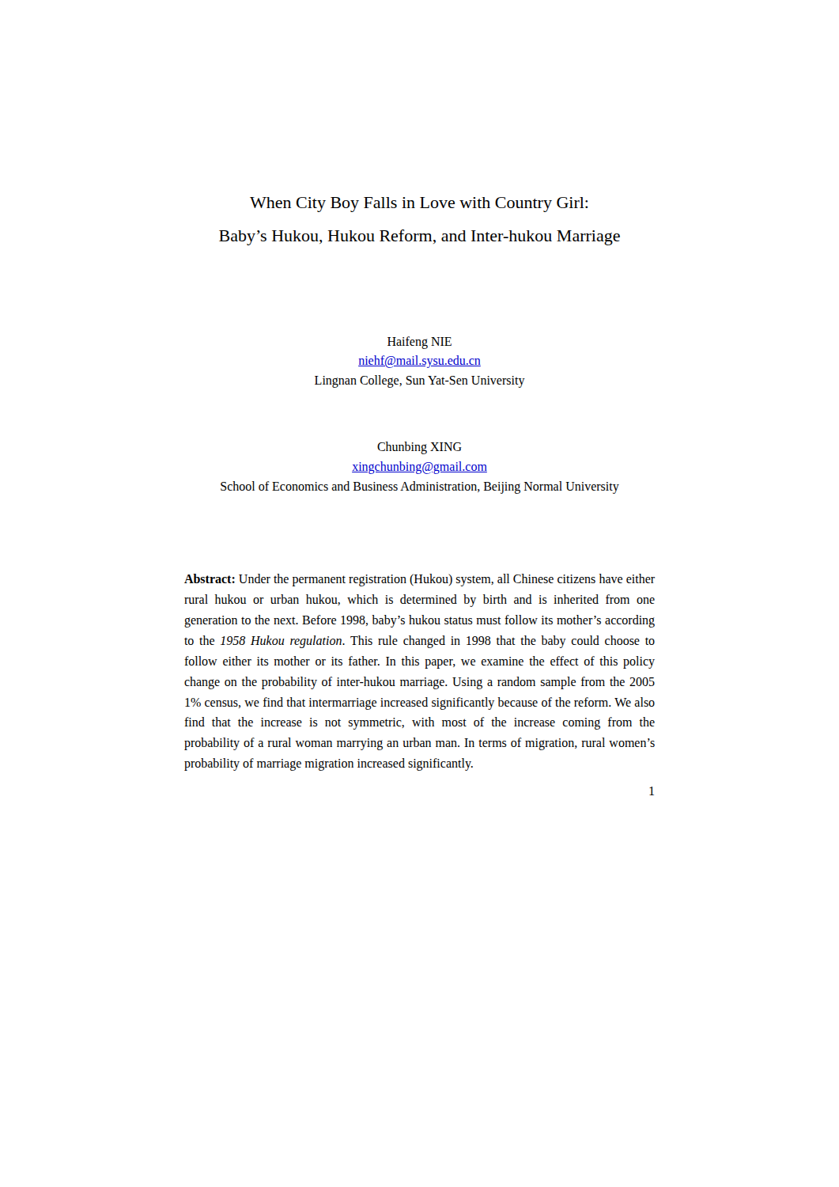When City Boy Falls in Love with Country Girl: Baby’s Hukou, Hukou Reform, and Inter-hukou Marriage
Haifeng NIE
niehf@mail.sysu.edu.cn
Lingnan College, Sun Yat-Sen University
Chunbing XING
xingchunbing@gmail.com
School of Economics and Business Administration, Beijing Normal University
Abstract: Under the permanent registration (Hukou) system, all Chinese citizens have either rural hukou or urban hukou, which is determined by birth and is inherited from one generation to the next. Before 1998, baby’s hukou status must follow its mother’s according to the 1958 Hukou regulation. This rule changed in 1998 that the baby could choose to follow either its mother or its father. In this paper, we examine the effect of this policy change on the probability of inter-hukou marriage. Using a random sample from the 2005 1% census, we find that intermarriage increased significantly because of the reform. We also find that the increase is not symmetric, with most of the increase coming from the probability of a rural woman marrying an urban man. In terms of migration, rural women’s probability of marriage migration increased significantly.
1